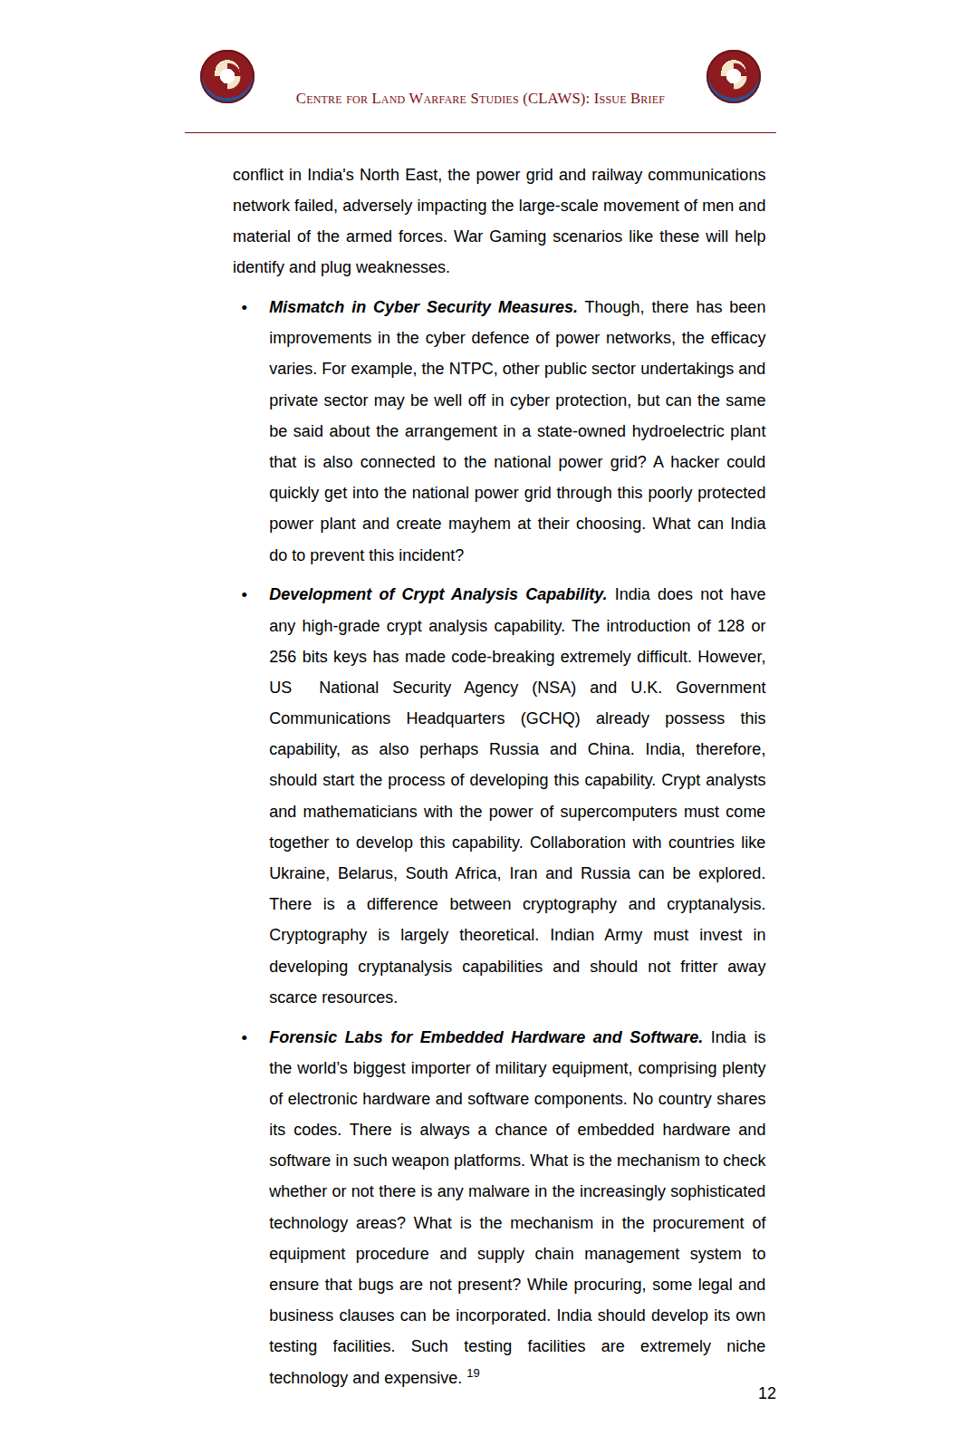Centre for Land Warfare Studies (CLAWS): Issue Brief
conflict in India's North East, the power grid and railway communications network failed, adversely impacting the large-scale movement of men and material of the armed forces. War Gaming scenarios like these will help identify and plug weaknesses.
Mismatch in Cyber Security Measures. Though, there has been improvements in the cyber defence of power networks, the efficacy varies. For example, the NTPC, other public sector undertakings and private sector may be well off in cyber protection, but can the same be said about the arrangement in a state-owned hydroelectric plant that is also connected to the national power grid? A hacker could quickly get into the national power grid through this poorly protected power plant and create mayhem at their choosing. What can India do to prevent this incident?
Development of Crypt Analysis Capability. India does not have any high-grade crypt analysis capability. The introduction of 128 or 256 bits keys has made code-breaking extremely difficult. However, US National Security Agency (NSA) and U.K. Government Communications Headquarters (GCHQ) already possess this capability, as also perhaps Russia and China. India, therefore, should start the process of developing this capability. Crypt analysts and mathematicians with the power of supercomputers must come together to develop this capability. Collaboration with countries like Ukraine, Belarus, South Africa, Iran and Russia can be explored. There is a difference between cryptography and cryptanalysis. Cryptography is largely theoretical. Indian Army must invest in developing cryptanalysis capabilities and should not fritter away scarce resources.
Forensic Labs for Embedded Hardware and Software. India is the world’s biggest importer of military equipment, comprising plenty of electronic hardware and software components. No country shares its codes. There is always a chance of embedded hardware and software in such weapon platforms. What is the mechanism to check whether or not there is any malware in the increasingly sophisticated technology areas? What is the mechanism in the procurement of equipment procedure and supply chain management system to ensure that bugs are not present? While procuring, some legal and business clauses can be incorporated. India should develop its own testing facilities. Such testing facilities are extremely niche technology and expensive. 19
12